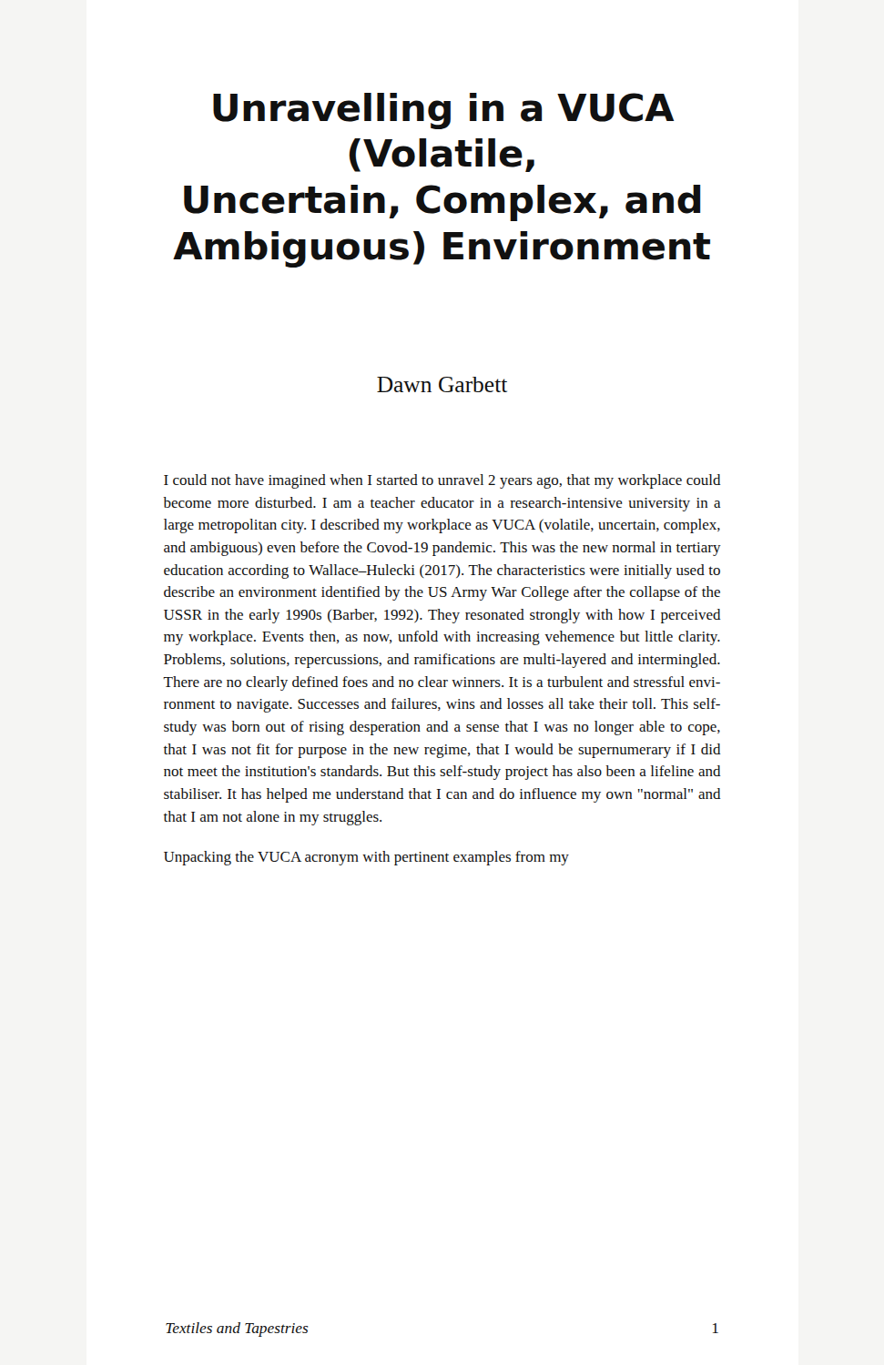Unravelling in a VUCA (Volatile,
Uncertain, Complex, and
Ambiguous) Environment
Dawn Garbett
I could not have imagined when I started to unravel 2 years ago, that my workplace could become more disturbed. I am a teacher educator in a research-intensive university in a large metropolitan city. I described my workplace as VUCA (volatile, uncertain, complex, and ambiguous) even before the Covod-19 pandemic. This was the new normal in tertiary education according to Wallace–Hulecki (2017). The characteristics were initially used to describe an environment identified by the US Army War College after the collapse of the USSR in the early 1990s (Barber, 1992). They resonated strongly with how I perceived my workplace. Events then, as now, unfold with increasing vehemence but little clarity. Problems, solutions, repercussions, and ramifications are multi-layered and intermingled. There are no clearly defined foes and no clear winners. It is a turbulent and stressful environment to navigate. Successes and failures, wins and losses all take their toll. This self-study was born out of rising desperation and a sense that I was no longer able to cope, that I was not fit for purpose in the new regime, that I would be supernumerary if I did not meet the institution's standards. But this self-study project has also been a lifeline and stabiliser. It has helped me understand that I can and do influence my own "normal" and that I am not alone in my struggles.
Unpacking the VUCA acronym with pertinent examples from my
Textiles and Tapestries 1